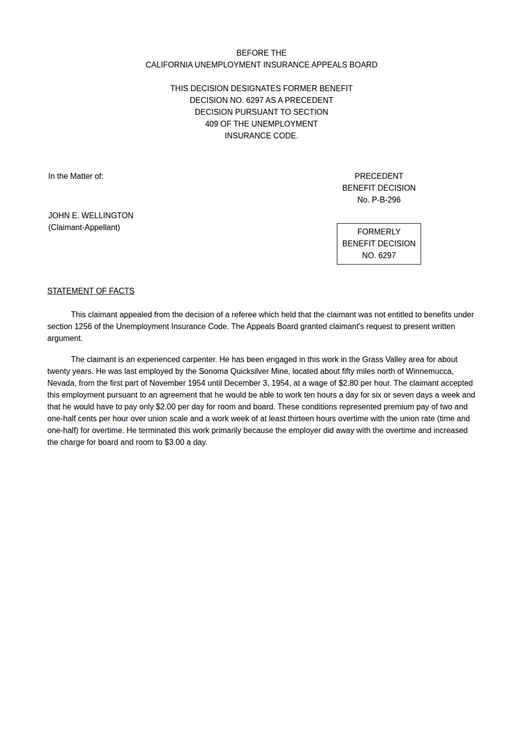BEFORE THE
CALIFORNIA UNEMPLOYMENT INSURANCE APPEALS BOARD
THIS DECISION DESIGNATES FORMER BENEFIT
DECISION NO. 6297 AS A PRECEDENT
DECISION PURSUANT TO SECTION
409 OF THE UNEMPLOYMENT
INSURANCE CODE.
| In the Matter of: JOHN E. WELLINGTON (Claimant-Appellant) | PRECEDENT BENEFIT DECISION No. P-B-296 FORMERLY BENEFIT DECISION NO. 6297 |
STATEMENT OF FACTS
This claimant appealed from the decision of a referee which held that the claimant was not entitled to benefits under section 1256 of the Unemployment Insurance Code. The Appeals Board granted claimant's request to present written argument.
The claimant is an experienced carpenter. He has been engaged in this work in the Grass Valley area for about twenty years. He was last employed by the Sonoma Quicksilver Mine, located about fifty miles north of Winnemucca, Nevada, from the first part of November 1954 until December 3, 1954, at a wage of $2.80 per hour. The claimant accepted this employment pursuant to an agreement that he would be able to work ten hours a day for six or seven days a week and that he would have to pay only $2.00 per day for room and board. These conditions represented premium pay of two and one-half cents per hour over union scale and a work week of at least thirteen hours overtime with the union rate (time and one-half) for overtime. He terminated this work primarily because the employer did away with the overtime and increased the charge for board and room to $3.00 a day.